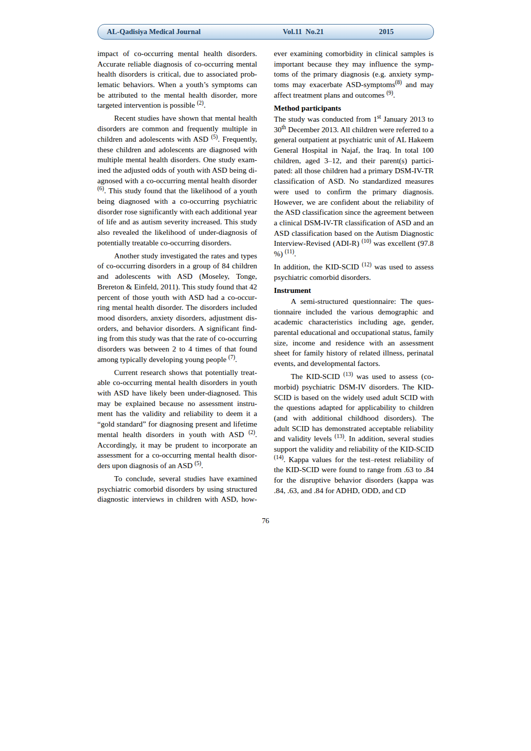AL-Qadisiya Medical Journal Vol.11 No.21 2015
impact of co-occurring mental health disorders. Accurate reliable diagnosis of co-occurring mental health disorders is critical, due to associated problematic behaviors. When a youth’s symptoms can be attributed to the mental health disorder, more targeted intervention is possible (2).
Recent studies have shown that mental health disorders are common and frequently multiple in children and adolescents with ASD (5). Frequently, these children and adolescents are diagnosed with multiple mental health disorders. One study examined the adjusted odds of youth with ASD being diagnosed with a co-occurring mental health disorder (6). This study found that the likelihood of a youth being diagnosed with a co-occurring psychiatric disorder rose significantly with each additional year of life and as autism severity increased. This study also revealed the likelihood of under-diagnosis of potentially treatable co-occurring disorders.
Another study investigated the rates and types of co-occurring disorders in a group of 84 children and adolescents with ASD (Moseley, Tonge, Brereton & Einfeld, 2011). This study found that 42 percent of those youth with ASD had a co-occurring mental health disorder. The disorders included mood disorders, anxiety disorders, adjustment disorders, and behavior disorders. A significant finding from this study was that the rate of co-occurring disorders was between 2 to 4 times of that found among typically developing young people (7).
Current research shows that potentially treatable co-occurring mental health disorders in youth with ASD have likely been under-diagnosed. This may be explained because no assessment instrument has the validity and reliability to deem it a “gold standard” for diagnosing present and lifetime mental health disorders in youth with ASD (2). Accordingly, it may be prudent to incorporate an assessment for a co-occurring mental health disorders upon diagnosis of an ASD (5).
To conclude, several studies have examined psychiatric comorbid disorders by using structured diagnostic interviews in children with ASD, however examining comorbidity in clinical samples is important because they may influence the symptoms of the primary diagnosis (e.g. anxiety symptoms may exacerbate ASD-symptoms(8) and may affect treatment plans and outcomes (9).
Method participants
The study was conducted from 1st January 2013 to 30th December 2013. All children were referred to a general outpatient at psychiatric unit of AL Hakeem General Hospital in Najaf, the Iraq. In total 100 children, aged 3–12, and their parent(s) participated: all those children had a primary DSM-IV-TR classification of ASD. No standardized measures were used to confirm the primary diagnosis. However, we are confident about the reliability of the ASD classification since the agreement between a clinical DSM-IV-TR classification of ASD and an ASD classification based on the Autism Diagnostic Interview-Revised (ADI-R) (10) was excellent (97.8 %) (11).
In addition, the KID-SCID (12) was used to assess psychiatric comorbid disorders.
Instrument
A semi-structured questionnaire: The questionnaire included the various demographic and academic characteristics including age, gender, parental educational and occupational status, family size, income and residence with an assessment sheet for family history of related illness, perinatal events, and developmental factors.
The KID-SCID (13) was used to assess (comorbid) psychiatric DSM-IV disorders. The KID-SCID is based on the widely used adult SCID with the questions adapted for applicability to children (and with additional childhood disorders). The adult SCID has demonstrated acceptable reliability and validity levels (13). In addition, several studies support the validity and reliability of the KID-SCID (14). Kappa values for the test–retest reliability of the KID-SCID were found to range from .63 to .84 for the disruptive behavior disorders (kappa was .84, .63, and .84 for ADHD, ODD, and CD
76